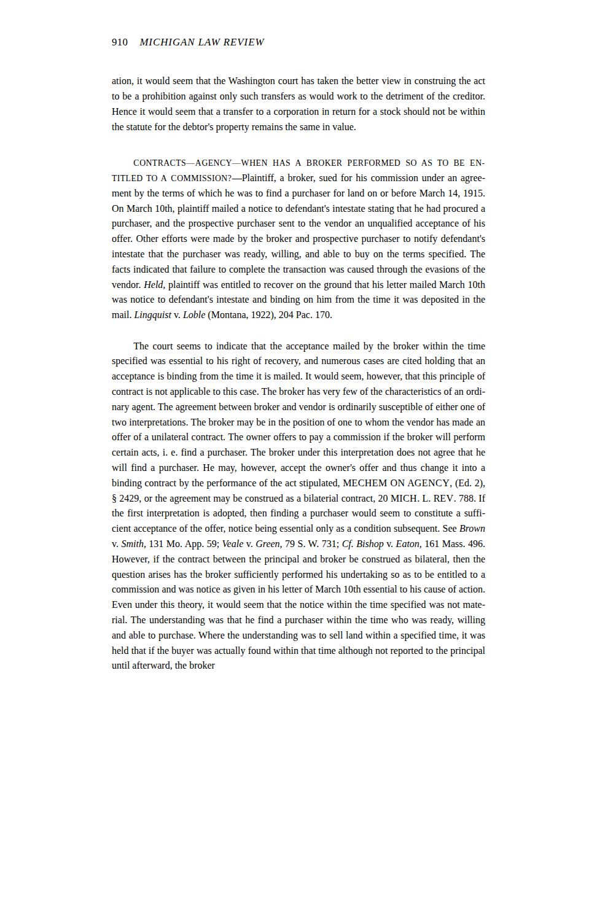910 MICHIGAN LAW REVIEW
ation, it would seem that the Washington court has taken the better view in construing the act to be a prohibition against only such transfers as would work to the detriment of the creditor. Hence it would seem that a transfer to a corporation in return for a stock should not be within the statute for the debtor's property remains the same in value.
CONTRACTS—AGENCY—WHEN HAS A BROKER PERFORMED SO AS TO BE EN-TITLED TO A COMMISSION?—Plaintiff, a broker, sued for his commission under an agreement by the terms of which he was to find a purchaser for land on or before March 14, 1915. On March 10th, plaintiff mailed a notice to defendant's intestate stating that he had procured a purchaser, and the prospective purchaser sent to the vendor an unqualified acceptance of his offer. Other efforts were made by the broker and prospective purchaser to notify defendant's intestate that the purchaser was ready, willing, and able to buy on the terms specified. The facts indicated that failure to complete the transaction was caused through the evasions of the vendor. Held, plaintiff was entitled to recover on the ground that his letter mailed March 10th was notice to defendant's intestate and binding on him from the time it was deposited in the mail. Lingquist v. Loble (Montana, 1922), 204 Pac. 170.
The court seems to indicate that the acceptance mailed by the broker within the time specified was essential to his right of recovery, and numerous cases are cited holding that an acceptance is binding from the time it is mailed. It would seem, however, that this principle of contract is not applicable to this case. The broker has very few of the characteristics of an ordinary agent. The agreement between broker and vendor is ordinarily susceptible of either one of two interpretations. The broker may be in the position of one to whom the vendor has made an offer of a unilateral contract. The owner offers to pay a commission if the broker will perform certain acts, i. e. find a purchaser. The broker under this interpretation does not agree that he will find a purchaser. He may, however, accept the owner's offer and thus change it into a binding contract by the performance of the act stipulated, MECHEM ON AGENCY, (Ed. 2), § 2429, or the agreement may be construed as a bilaterial contract, 20 MICH. L. REV. 788. If the first interpretation is adopted, then finding a purchaser would seem to constitute a sufficient acceptance of the offer, notice being essential only as a condition subsequent. See Brown v. Smith, 131 Mo. App. 59; Veale v. Green, 79 S. W. 731; Cf. Bishop v. Eaton, 161 Mass. 496. However, if the contract between the principal and broker be construed as bilateral, then the question arises has the broker sufficiently performed his undertaking so as to be entitled to a commission and was notice as given in his letter of March 10th essential to his cause of action. Even under this theory, it would seem that the notice within the time specified was not material. The understanding was that he find a purchaser within the time who was ready, willing and able to purchase. Where the understanding was to sell land within a specified time, it was held that if the buyer was actually found within that time although not reported to the principal until afterward, the broker